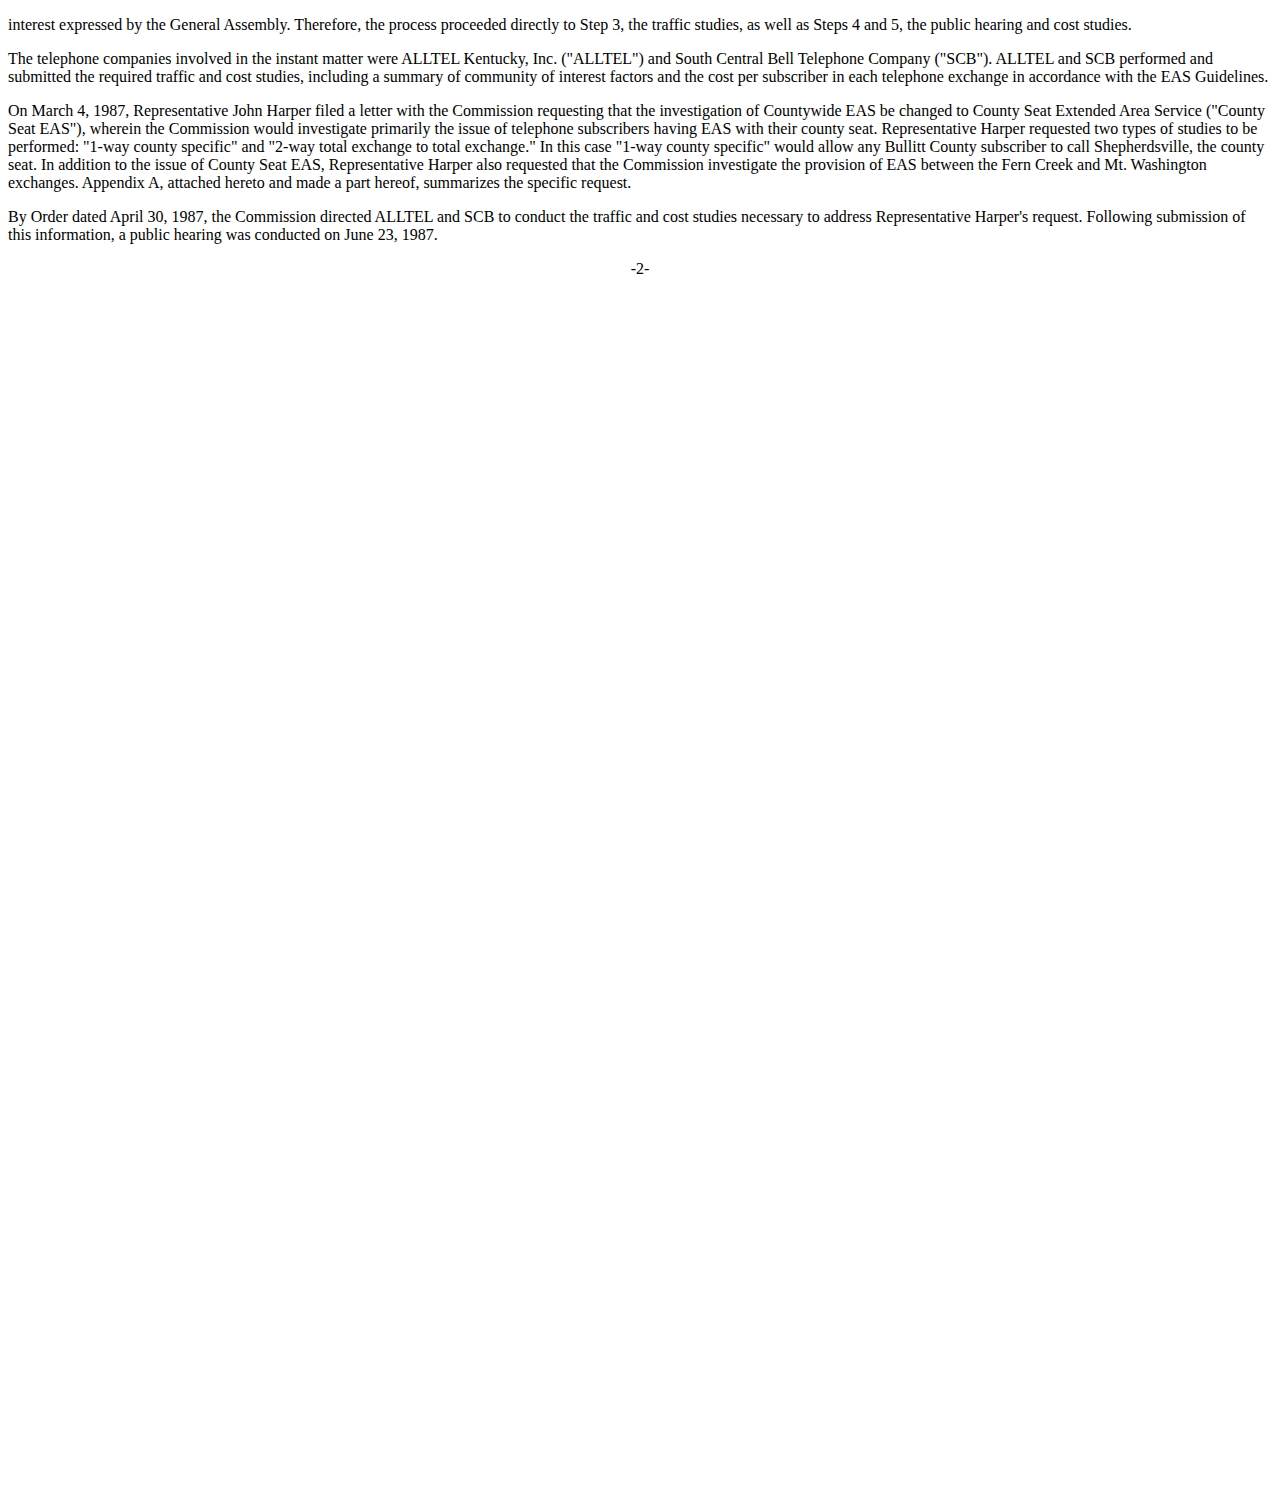interest expressed by the General Assembly. Therefore, the process proceeded directly to Step 3, the traffic studies, as well as Steps 4 and 5, the public hearing and cost studies.
The telephone companies involved in the instant matter were ALLTEL Kentucky, Inc. ("ALLTEL") and South Central Bell Telephone Company ("SCB"). ALLTEL and SCB performed and submitted the required traffic and cost studies, including a summary of community of interest factors and the cost per subscriber in each telephone exchange in accordance with the EAS Guidelines.
On March 4, 1987, Representative John Harper filed a letter with the Commission requesting that the investigation of Countywide EAS be changed to County Seat Extended Area Service ("County Seat EAS"), wherein the Commission would investigate primarily the issue of telephone subscribers having EAS with their county seat. Representative Harper requested two types of studies to be performed: "1-way county specific" and "2-way total exchange to total exchange." In this case "1-way county specific" would allow any Bullitt County subscriber to call Shepherdsville, the county seat. In addition to the issue of County Seat EAS, Representative Harper also requested that the Commission investigate the provision of EAS between the Fern Creek and Mt. Washington exchanges. Appendix A, attached hereto and made a part hereof, summarizes the specific request.
By Order dated April 30, 1987, the Commission directed ALLTEL and SCB to conduct the traffic and cost studies necessary to address Representative Harper's request. Following submission of this information, a public hearing was conducted on June 23, 1987.
-2-